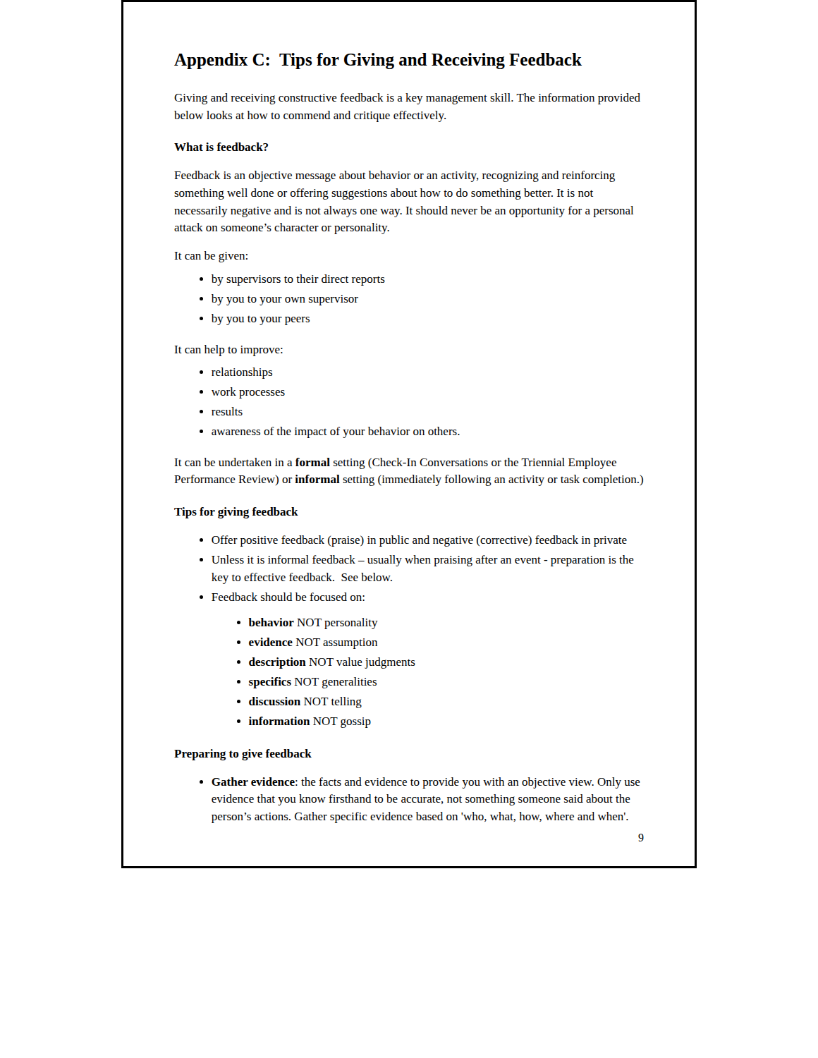Appendix C: Tips for Giving and Receiving Feedback
Giving and receiving constructive feedback is a key management skill. The information provided below looks at how to commend and critique effectively.
What is feedback?
Feedback is an objective message about behavior or an activity, recognizing and reinforcing something well done or offering suggestions about how to do something better. It is not necessarily negative and is not always one way. It should never be an opportunity for a personal attack on someone’s character or personality.
It can be given:
by supervisors to their direct reports
by you to your own supervisor
by you to your peers
It can help to improve:
relationships
work processes
results
awareness of the impact of your behavior on others.
It can be undertaken in a formal setting (Check-In Conversations or the Triennial Employee Performance Review) or informal setting (immediately following an activity or task completion.)
Tips for giving feedback
Offer positive feedback (praise) in public and negative (corrective) feedback in private
Unless it is informal feedback – usually when praising after an event - preparation is the key to effective feedback. See below.
Feedback should be focused on:
behavior NOT personality
evidence NOT assumption
description NOT value judgments
specifics NOT generalities
discussion NOT telling
information NOT gossip
Preparing to give feedback
Gather evidence: the facts and evidence to provide you with an objective view. Only use evidence that you know firsthand to be accurate, not something someone said about the person’s actions. Gather specific evidence based on 'who, what, how, where and when'.
9